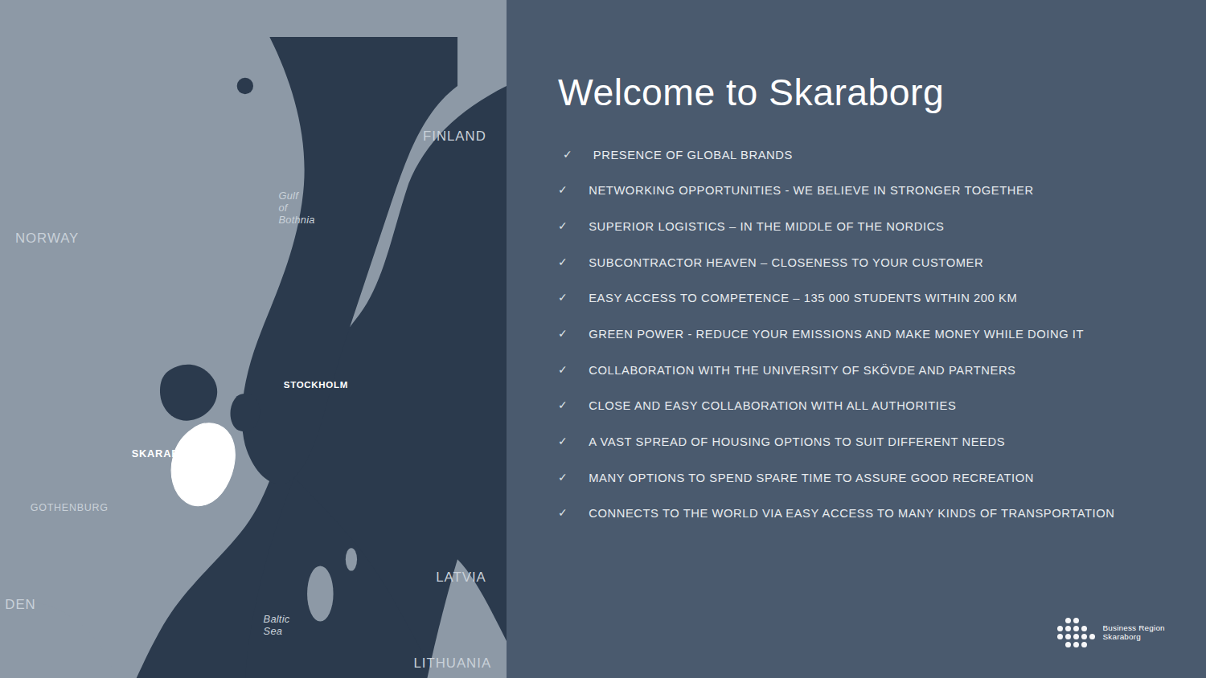Norway Finland Gulf
of
Bothnia Stockholm Skaraborg Gothenburg Den Latvia Lithuania Baltic
Sea
Welcome to Skaraborg
✓Presence of global brands
✓Networking opportunities - we believe in stronger together
✓Superior logistics – in the middle of the Nordics
✓Subcontractor heaven – closeness to your customer
✓Easy access to competence – 135 000 students within 200 km
✓Green power - reduce your emissions and make money while doing it
✓Collaboration with the University of Skövde and partners
✓Close and easy collaboration with all authorities
✓A vast spread of housing options to suit different needs
✓Many options to spend spare time to assure good recreation
✓Connects to the world via easy access to many kinds of transportation
Business Region
Skaraborg